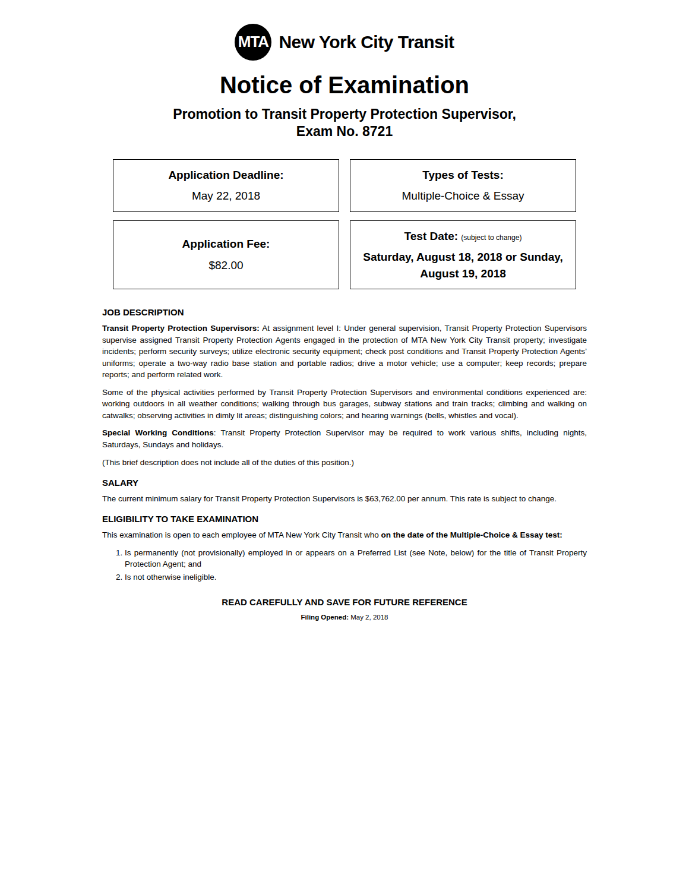MTA
New York City Transit
Notice of Examination
Promotion to Transit Property Protection Supervisor,
Exam No. 8721
| Application Deadline: May 22, 2018 | Types of Tests: Multiple-Choice & Essay |
| Application Fee: $82.00 | Test Date: (subject to change) Saturday, August 18, 2018 or Sunday, August 19, 2018 |
JOB DESCRIPTION
Transit Property Protection Supervisors: At assignment level I: Under general supervision, Transit Property Protection Supervisors supervise assigned Transit Property Protection Agents engaged in the protection of MTA New York City Transit property; investigate incidents; perform security surveys; utilize electronic security equipment; check post conditions and Transit Property Protection Agents’ uniforms; operate a two-way radio base station and portable radios; drive a motor vehicle; use a computer; keep records; prepare reports; and perform related work.
Some of the physical activities performed by Transit Property Protection Supervisors and environmental conditions experienced are: working outdoors in all weather conditions; walking through bus garages, subway stations and train tracks; climbing and walking on catwalks; observing activities in dimly lit areas; distinguishing colors; and hearing warnings (bells, whistles and vocal).
Special Working Conditions: Transit Property Protection Supervisor may be required to work various shifts, including nights, Saturdays, Sundays and holidays.
(This brief description does not include all of the duties of this position.)
SALARY
The current minimum salary for Transit Property Protection Supervisors is $63,762.00 per annum. This rate is subject to change.
ELIGIBILITY TO TAKE EXAMINATION
This examination is open to each employee of MTA New York City Transit who on the date of the Multiple-Choice & Essay test:
Is permanently (not provisionally) employed in or appears on a Preferred List (see Note, below) for the title of Transit Property Protection Agent; and
Is not otherwise ineligible.
READ CAREFULLY AND SAVE FOR FUTURE REFERENCE
Filing Opened: May 2, 2018